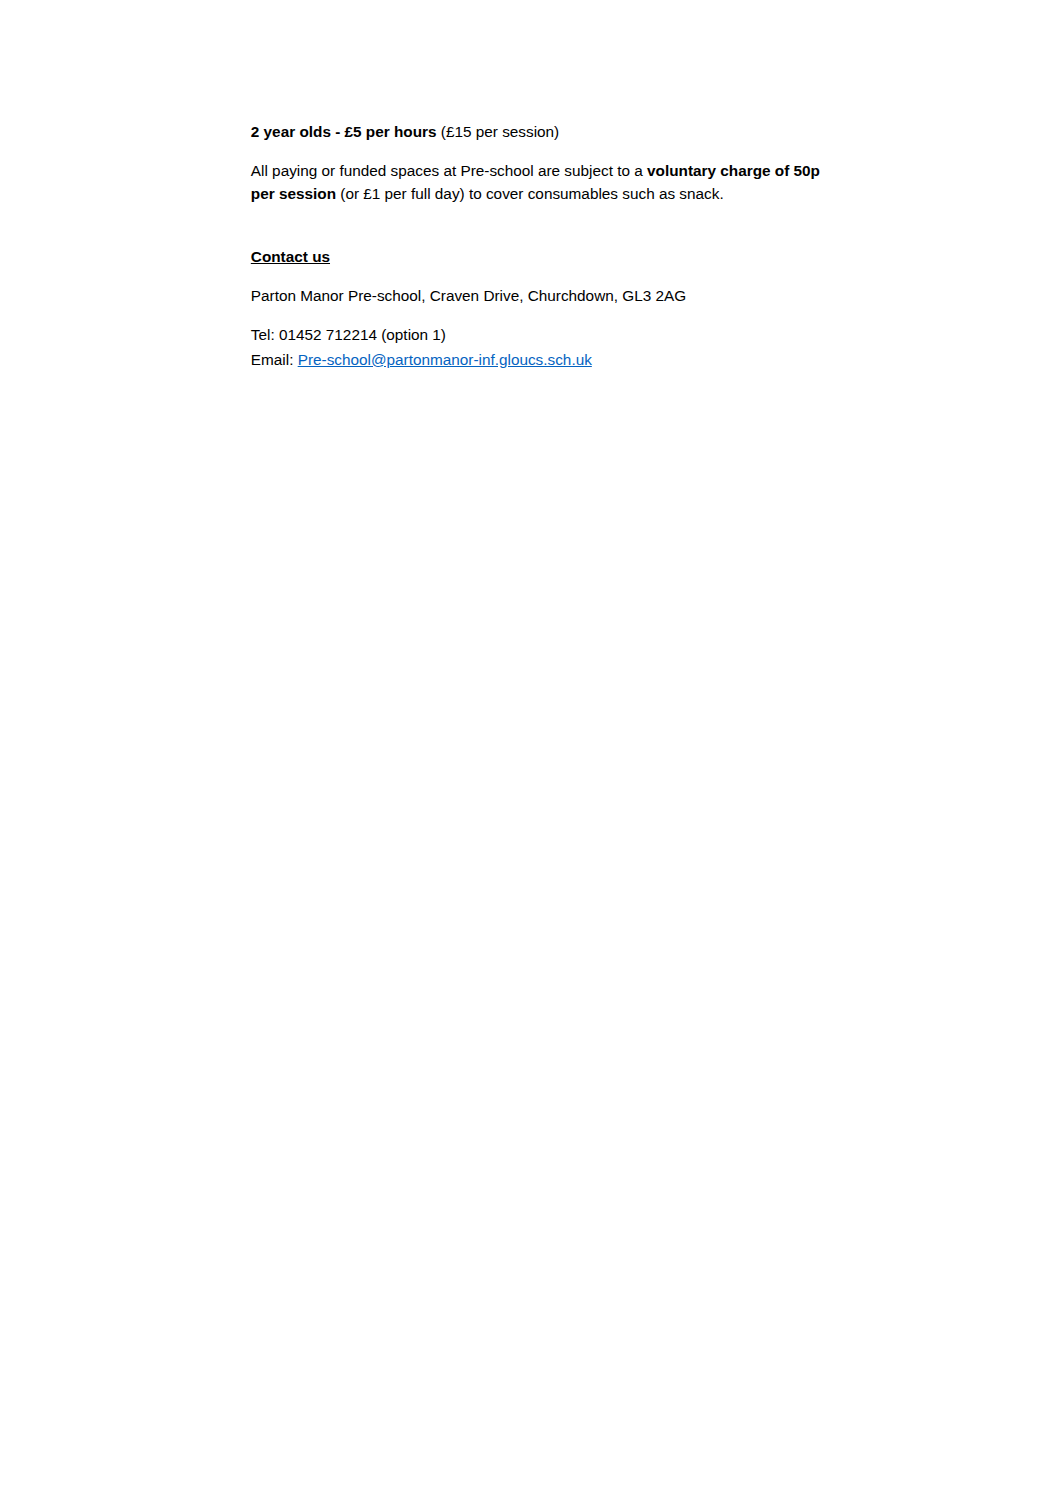2 year olds - £5 per hours (£15 per session)
All paying or funded spaces at Pre-school are subject to a voluntary charge of 50p per session (or £1 per full day) to cover consumables such as snack.
Contact us
Parton Manor Pre-school, Craven Drive, Churchdown, GL3 2AG
Tel: 01452 712214 (option 1)
Email: Pre-school@partonmanor-inf.gloucs.sch.uk